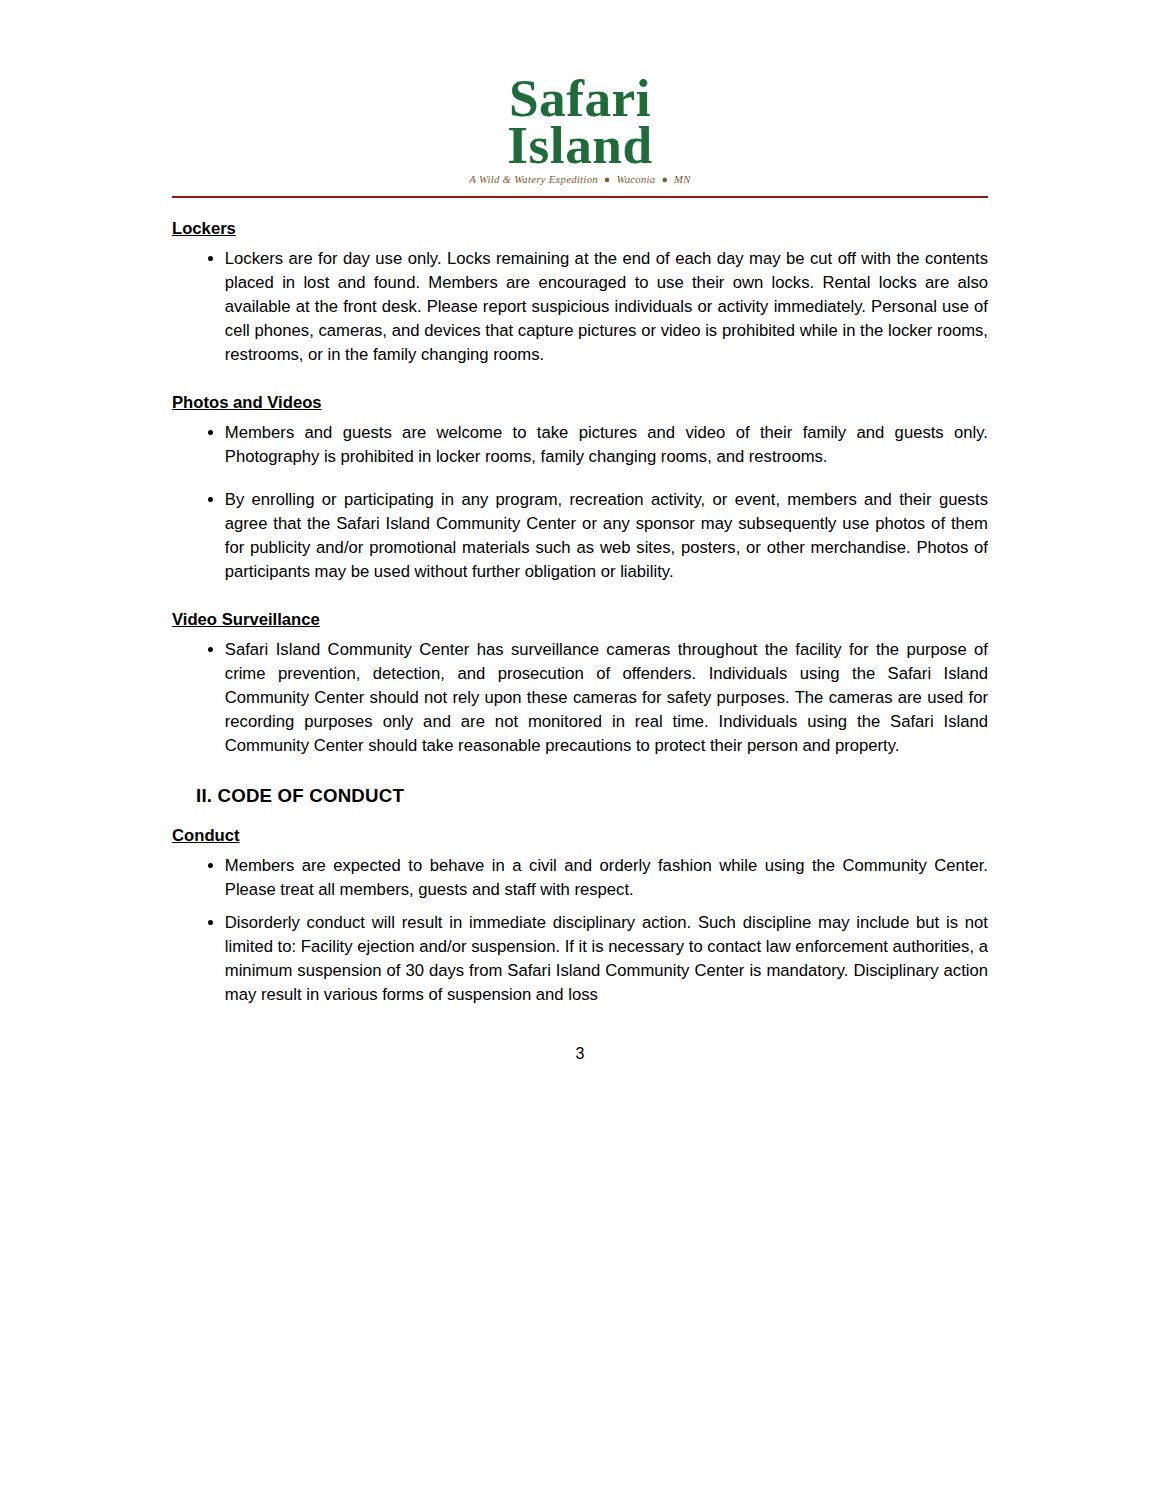Safari Island A Wild & Watery Expedition ● Waconia ● MN
Lockers
Lockers are for day use only. Locks remaining at the end of each day may be cut off with the contents placed in lost and found. Members are encouraged to use their own locks. Rental locks are also available at the front desk. Please report suspicious individuals or activity immediately. Personal use of cell phones, cameras, and devices that capture pictures or video is prohibited while in the locker rooms, restrooms, or in the family changing rooms.
Photos and Videos
Members and guests are welcome to take pictures and video of their family and guests only. Photography is prohibited in locker rooms, family changing rooms, and restrooms.
By enrolling or participating in any program, recreation activity, or event, members and their guests agree that the Safari Island Community Center or any sponsor may subsequently use photos of them for publicity and/or promotional materials such as web sites, posters, or other merchandise. Photos of participants may be used without further obligation or liability.
Video Surveillance
Safari Island Community Center has surveillance cameras throughout the facility for the purpose of crime prevention, detection, and prosecution of offenders. Individuals using the Safari Island Community Center should not rely upon these cameras for safety purposes. The cameras are used for recording purposes only and are not monitored in real time. Individuals using the Safari Island Community Center should take reasonable precautions to protect their person and property.
II. CODE OF CONDUCT
Conduct
Members are expected to behave in a civil and orderly fashion while using the Community Center. Please treat all members, guests and staff with respect.
Disorderly conduct will result in immediate disciplinary action. Such discipline may include but is not limited to: Facility ejection and/or suspension. If it is necessary to contact law enforcement authorities, a minimum suspension of 30 days from Safari Island Community Center is mandatory. Disciplinary action may result in various forms of suspension and loss
3